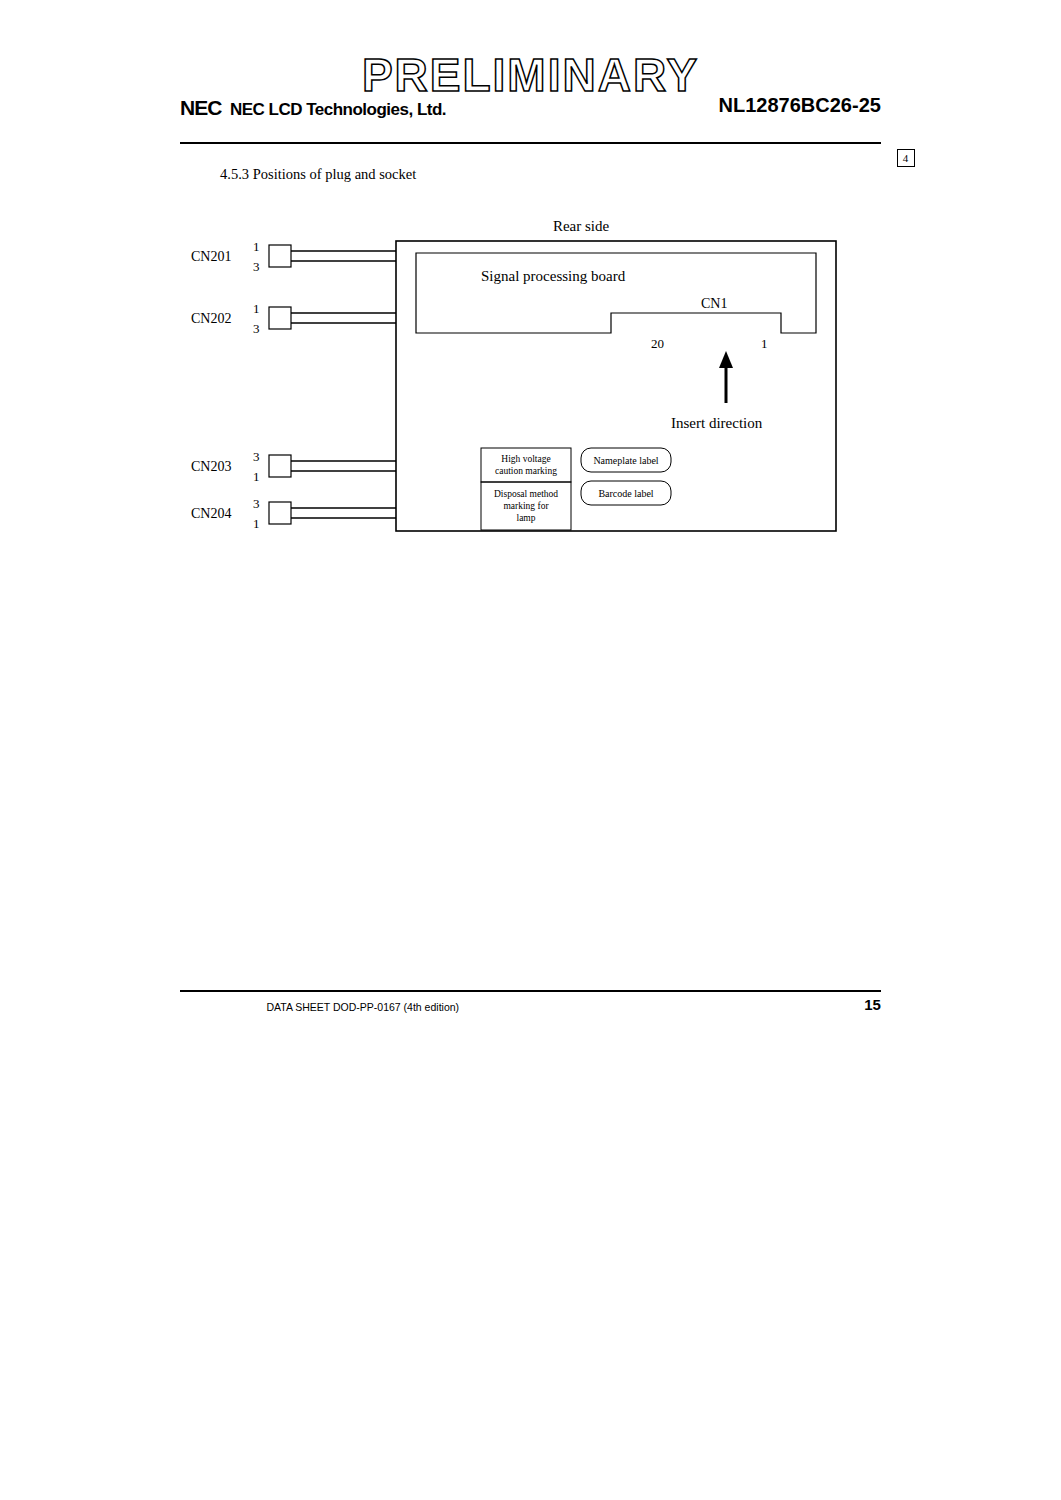PRELIMINARY
NEC NEC LCD Technologies, Ltd.
NL12876BC26-25
4.5.3 Positions of plug and socket
4
Rear side Signal processing board CN1 20 1 Insert direction High voltage caution marking Disposal method marking for lamp Nameplate label Barcode label CN201 1 3 CN202 1 3 CN203 3 1 CN204 3 1
DATA SHEET DOD-PP-0167 (4th edition)
15